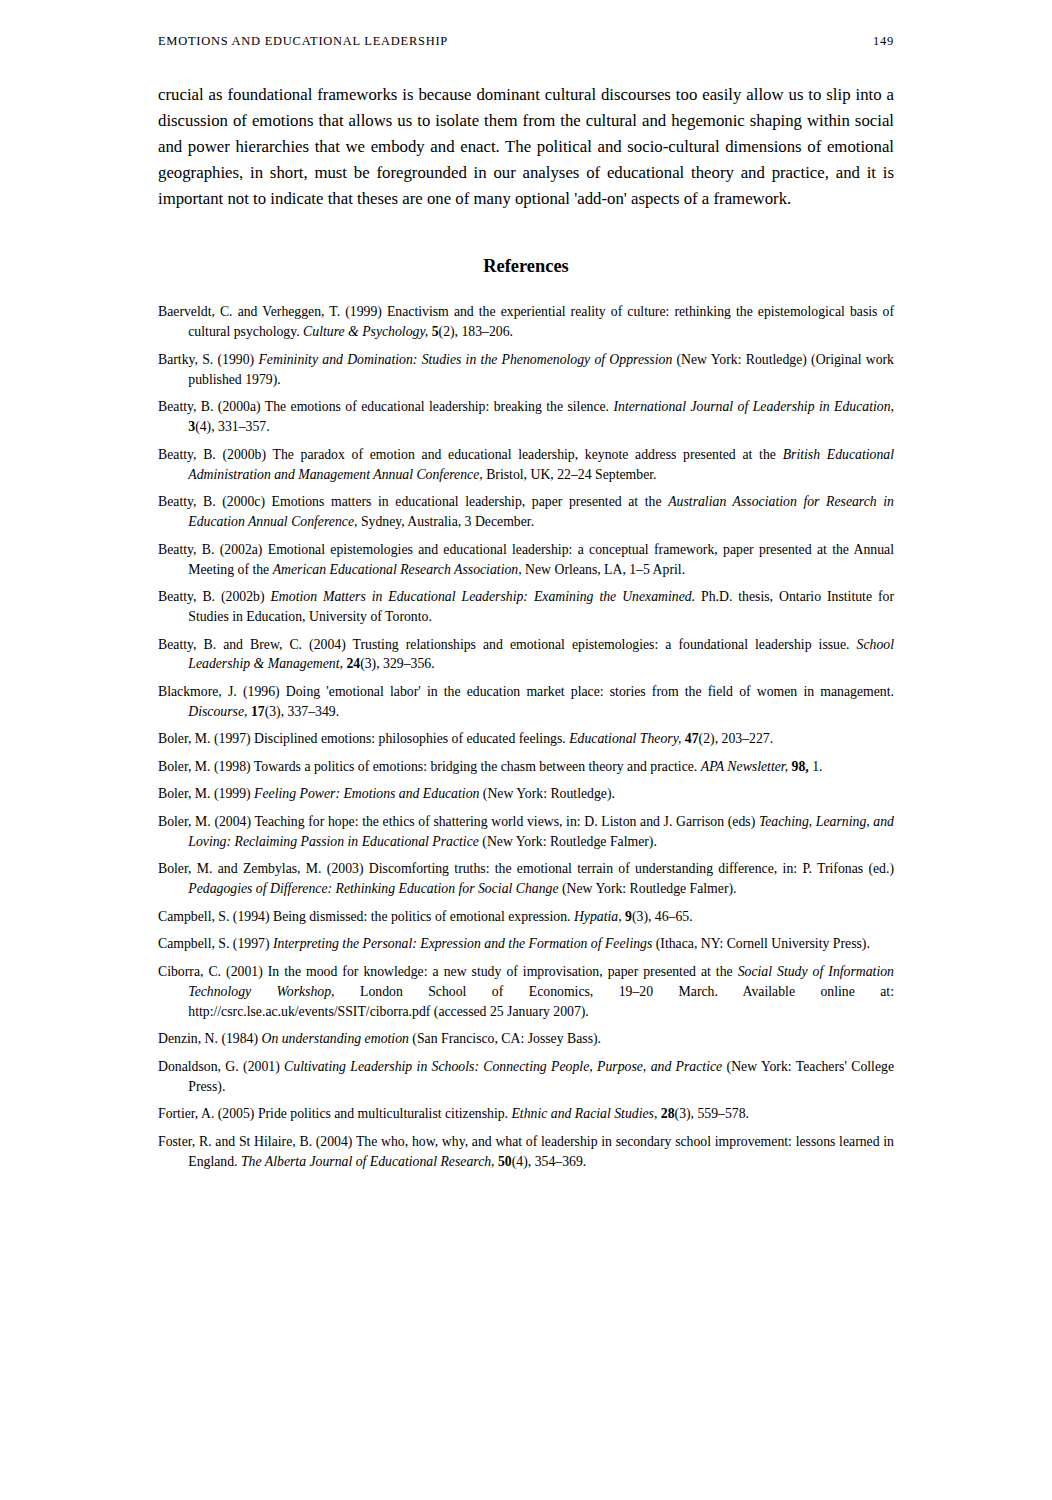Emotions and educational leadership 149
crucial as foundational frameworks is because dominant cultural discourses too easily allow us to slip into a discussion of emotions that allows us to isolate them from the cultural and hegemonic shaping within social and power hierarchies that we embody and enact. The political and socio-cultural dimensions of emotional geographies, in short, must be foregrounded in our analyses of educational theory and practice, and it is important not to indicate that theses are one of many optional 'add-on' aspects of a framework.
References
Baerveldt, C. and Verheggen, T. (1999) Enactivism and the experiential reality of culture: rethinking the epistemological basis of cultural psychology. Culture & Psychology, 5(2), 183–206.
Bartky, S. (1990) Femininity and Domination: Studies in the Phenomenology of Oppression (New York: Routledge) (Original work published 1979).
Beatty, B. (2000a) The emotions of educational leadership: breaking the silence. International Journal of Leadership in Education, 3(4), 331–357.
Beatty, B. (2000b) The paradox of emotion and educational leadership, keynote address presented at the British Educational Administration and Management Annual Conference, Bristol, UK, 22–24 September.
Beatty, B. (2000c) Emotions matters in educational leadership, paper presented at the Australian Association for Research in Education Annual Conference, Sydney, Australia, 3 December.
Beatty, B. (2002a) Emotional epistemologies and educational leadership: a conceptual framework, paper presented at the Annual Meeting of the American Educational Research Association, New Orleans, LA, 1–5 April.
Beatty, B. (2002b) Emotion Matters in Educational Leadership: Examining the Unexamined. Ph.D. thesis, Ontario Institute for Studies in Education, University of Toronto.
Beatty, B. and Brew, C. (2004) Trusting relationships and emotional epistemologies: a foundational leadership issue. School Leadership & Management, 24(3), 329–356.
Blackmore, J. (1996) Doing 'emotional labor' in the education market place: stories from the field of women in management. Discourse, 17(3), 337–349.
Boler, M. (1997) Disciplined emotions: philosophies of educated feelings. Educational Theory, 47(2), 203–227.
Boler, M. (1998) Towards a politics of emotions: bridging the chasm between theory and practice. APA Newsletter, 98, 1.
Boler, M. (1999) Feeling Power: Emotions and Education (New York: Routledge).
Boler, M. (2004) Teaching for hope: the ethics of shattering world views, in: D. Liston and J. Garrison (eds) Teaching, Learning, and Loving: Reclaiming Passion in Educational Practice (New York: Routledge Falmer).
Boler, M. and Zembylas, M. (2003) Discomforting truths: the emotional terrain of understanding difference, in: P. Trifonas (ed.) Pedagogies of Difference: Rethinking Education for Social Change (New York: Routledge Falmer).
Campbell, S. (1994) Being dismissed: the politics of emotional expression. Hypatia, 9(3), 46–65.
Campbell, S. (1997) Interpreting the Personal: Expression and the Formation of Feelings (Ithaca, NY: Cornell University Press).
Ciborra, C. (2001) In the mood for knowledge: a new study of improvisation, paper presented at the Social Study of Information Technology Workshop, London School of Economics, 19–20 March. Available online at: http://csrc.lse.ac.uk/events/SSIT/ciborra.pdf (accessed 25 January 2007).
Denzin, N. (1984) On understanding emotion (San Francisco, CA: Jossey Bass).
Donaldson, G. (2001) Cultivating Leadership in Schools: Connecting People, Purpose, and Practice (New York: Teachers' College Press).
Fortier, A. (2005) Pride politics and multiculturalist citizenship. Ethnic and Racial Studies, 28(3), 559–578.
Foster, R. and St Hilaire, B. (2004) The who, how, why, and what of leadership in secondary school improvement: lessons learned in England. The Alberta Journal of Educational Research, 50(4), 354–369.